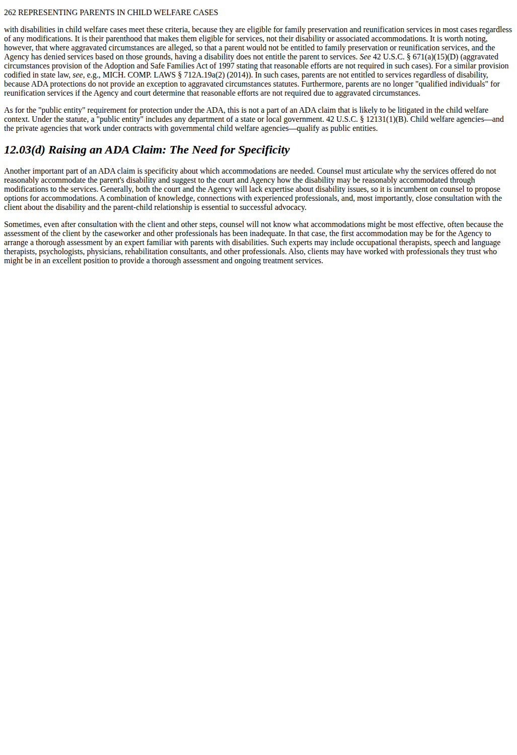262 REPRESENTING PARENTS IN CHILD WELFARE CASES
with disabilities in child welfare cases meet these criteria, because they are eligible for family preservation and reunification services in most cases regardless of any modifications. It is their parenthood that makes them eligible for services, not their disability or associated accommodations. It is worth noting, however, that where aggravated circumstances are alleged, so that a parent would not be entitled to family preservation or reunification services, and the Agency has denied services based on those grounds, having a disability does not entitle the parent to services. See 42 U.S.C. § 671(a)(15)(D) (aggravated circumstances provision of the Adoption and Safe Families Act of 1997 stating that reasonable efforts are not required in such cases). For a similar provision codified in state law, see, e.g., MICH. COMP. LAWS § 712A.19a(2) (2014)). In such cases, parents are not entitled to services regardless of disability, because ADA protections do not provide an exception to aggravated circumstances statutes. Furthermore, parents are no longer "qualified individuals" for reunification services if the Agency and court determine that reasonable efforts are not required due to aggravated circumstances.
As for the "public entity" requirement for protection under the ADA, this is not a part of an ADA claim that is likely to be litigated in the child welfare context. Under the statute, a "public entity" includes any department of a state or local government. 42 U.S.C. § 12131(1)(B). Child welfare agencies—and the private agencies that work under contracts with governmental child welfare agencies—qualify as public entities.
12.03(d) Raising an ADA Claim: The Need for Specificity
Another important part of an ADA claim is specificity about which accommodations are needed. Counsel must articulate why the services offered do not reasonably accommodate the parent's disability and suggest to the court and Agency how the disability may be reasonably accommodated through modifications to the services. Generally, both the court and the Agency will lack expertise about disability issues, so it is incumbent on counsel to propose options for accommodations. A combination of knowledge, connections with experienced professionals, and, most importantly, close consultation with the client about the disability and the parent-child relationship is essential to successful advocacy.
Sometimes, even after consultation with the client and other steps, counsel will not know what accommodations might be most effective, often because the assessment of the client by the caseworker and other professionals has been inadequate. In that case, the first accommodation may be for the Agency to arrange a thorough assessment by an expert familiar with parents with disabilities. Such experts may include occupational therapists, speech and language therapists, psychologists, physicians, rehabilitation consultants, and other professionals. Also, clients may have worked with professionals they trust who might be in an excellent position to provide a thorough assessment and ongoing treatment services.